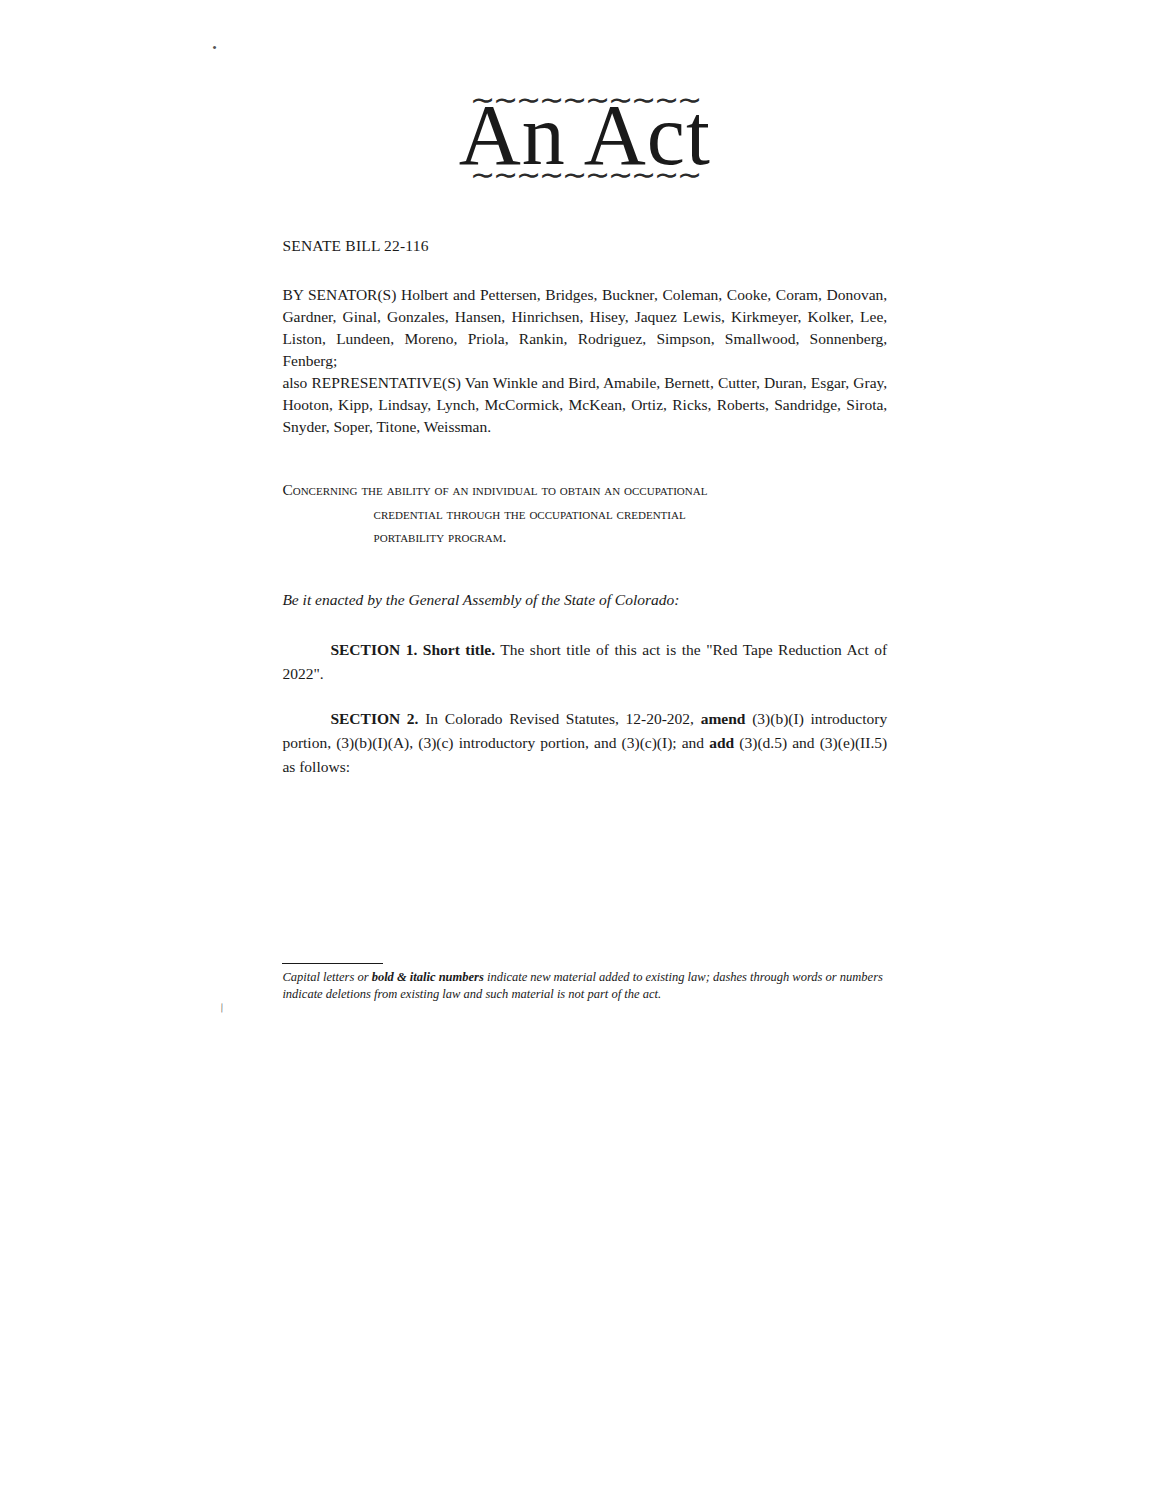•
∼∼∼∼∼∼∼∼∼∼
An Act
∼∼∼∼∼∼∼∼∼∼
SENATE BILL 22-116
BY SENATOR(S) Holbert and Pettersen, Bridges, Buckner, Coleman, Cooke, Coram, Donovan, Gardner, Ginal, Gonzales, Hansen, Hinrichsen, Hisey, Jaquez Lewis, Kirkmeyer, Kolker, Lee, Liston, Lundeen, Moreno, Priola, Rankin, Rodriguez, Simpson, Smallwood, Sonnenberg, Fenberg;
also REPRESENTATIVE(S) Van Winkle and Bird, Amabile, Bernett, Cutter, Duran, Esgar, Gray, Hooton, Kipp, Lindsay, Lynch, McCormick, McKean, Ortiz, Ricks, Roberts, Sandridge, Sirota, Snyder, Soper, Titone, Weissman.
Concerning the ability of an individual to obtain an occupational credential through the occupational credential portability program.
Be it enacted by the General Assembly of the State of Colorado:
SECTION 1. Short title. The short title of this act is the "Red Tape Reduction Act of 2022".
SECTION 2. In Colorado Revised Statutes, 12-20-202, amend (3)(b)(I) introductory portion, (3)(b)(I)(A), (3)(c) introductory portion, and (3)(c)(I); and add (3)(d.5) and (3)(e)(II.5) as follows:
Capital letters or bold & italic numbers indicate new material added to existing law; dashes through words or numbers indicate deletions from existing law and such material is not part of the act.
\